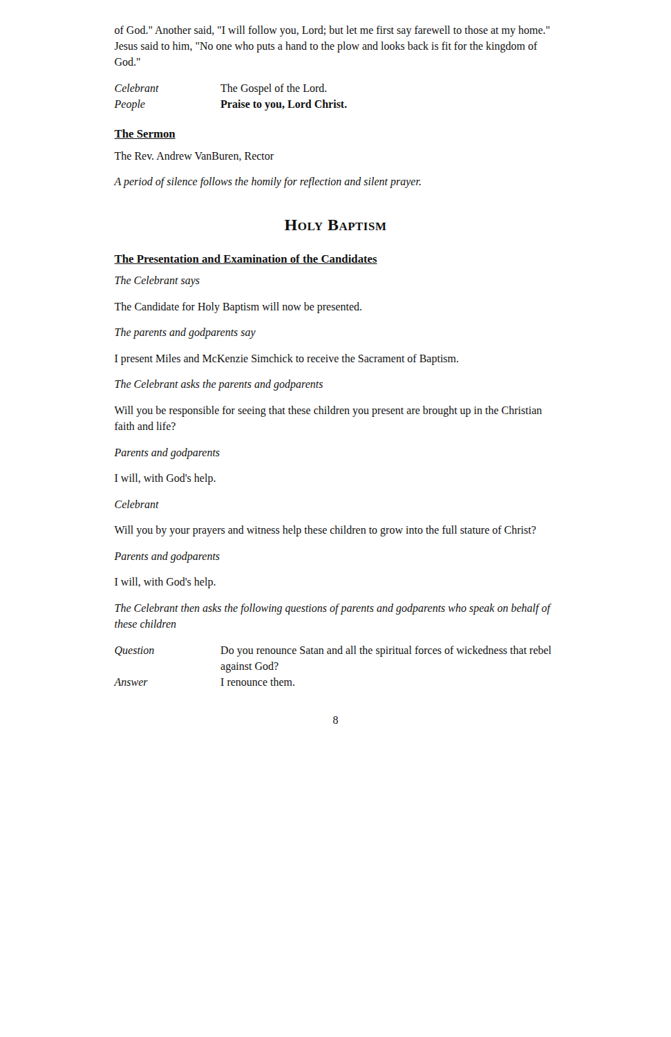of God." Another said, "I will follow you, Lord; but let me first say farewell to those at my home." Jesus said to him, "No one who puts a hand to the plow and looks back is fit for the kingdom of God."
Celebrant
The Gospel of the Lord.
People
Praise to you, Lord Christ.
The Sermon
The Rev. Andrew VanBuren, Rector
A period of silence follows the homily for reflection and silent prayer.
Holy Baptism
The Presentation and Examination of the Candidates
The Celebrant says
The Candidate for Holy Baptism will now be presented.
The parents and godparents say
I present Miles and McKenzie Simchick to receive the Sacrament of Baptism.
The Celebrant asks the parents and godparents
Will you be responsible for seeing that these children you present are brought up in the Christian faith and life?
Parents and godparents
I will, with God's help.
Celebrant
Will you by your prayers and witness help these children to grow into the full stature of Christ?
Parents and godparents
I will, with God's help.
The Celebrant then asks the following questions of parents and godparents who speak on behalf of these children
Question
Do you renounce Satan and all the spiritual forces of wickedness that rebel against God?
Answer
I renounce them.
8